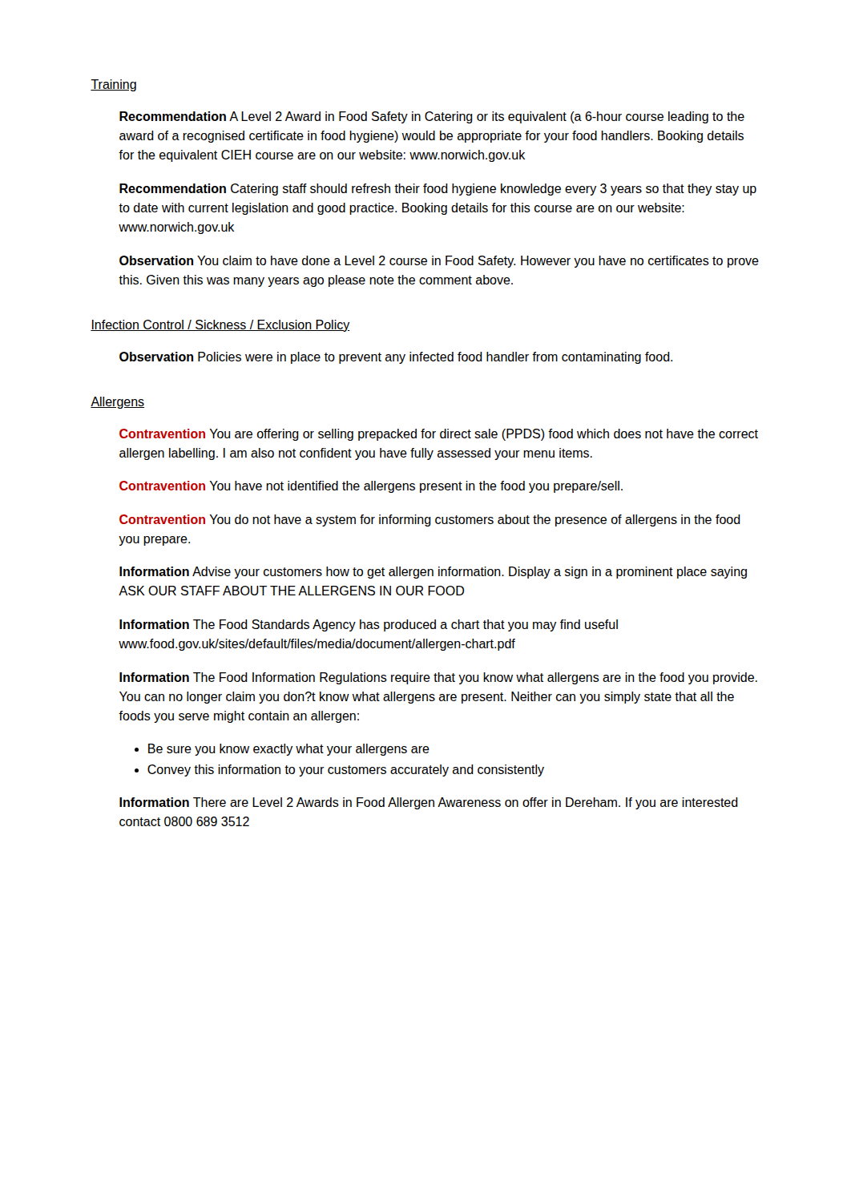Training
Recommendation A Level 2 Award in Food Safety in Catering or its equivalent (a 6-hour course leading to the award of a recognised certificate in food hygiene) would be appropriate for your food handlers. Booking details for the equivalent CIEH course are on our website: www.norwich.gov.uk
Recommendation Catering staff should refresh their food hygiene knowledge every 3 years so that they stay up to date with current legislation and good practice. Booking details for this course are on our website: www.norwich.gov.uk
Observation You claim to have done a Level 2 course in Food Safety. However you have no certificates to prove this. Given this was many years ago please note the comment above.
Infection Control / Sickness / Exclusion Policy
Observation Policies were in place to prevent any infected food handler from contaminating food.
Allergens
Contravention You are offering or selling prepacked for direct sale (PPDS) food which does not have the correct allergen labelling. I am also not confident you have fully assessed your menu items.
Contravention You have not identified the allergens present in the food you prepare/sell.
Contravention You do not have a system for informing customers about the presence of allergens in the food you prepare.
Information Advise your customers how to get allergen information. Display a sign in a prominent place saying ASK OUR STAFF ABOUT THE ALLERGENS IN OUR FOOD
Information The Food Standards Agency has produced a chart that you may find useful www.food.gov.uk/sites/default/files/media/document/allergen-chart.pdf
Information The Food Information Regulations require that you know what allergens are in the food you provide. You can no longer claim you don?t know what allergens are present. Neither can you simply state that all the foods you serve might contain an allergen:
Be sure you know exactly what your allergens are
Convey this information to your customers accurately and consistently
Information There are Level 2 Awards in Food Allergen Awareness on offer in Dereham. If you are interested contact 0800 689 3512